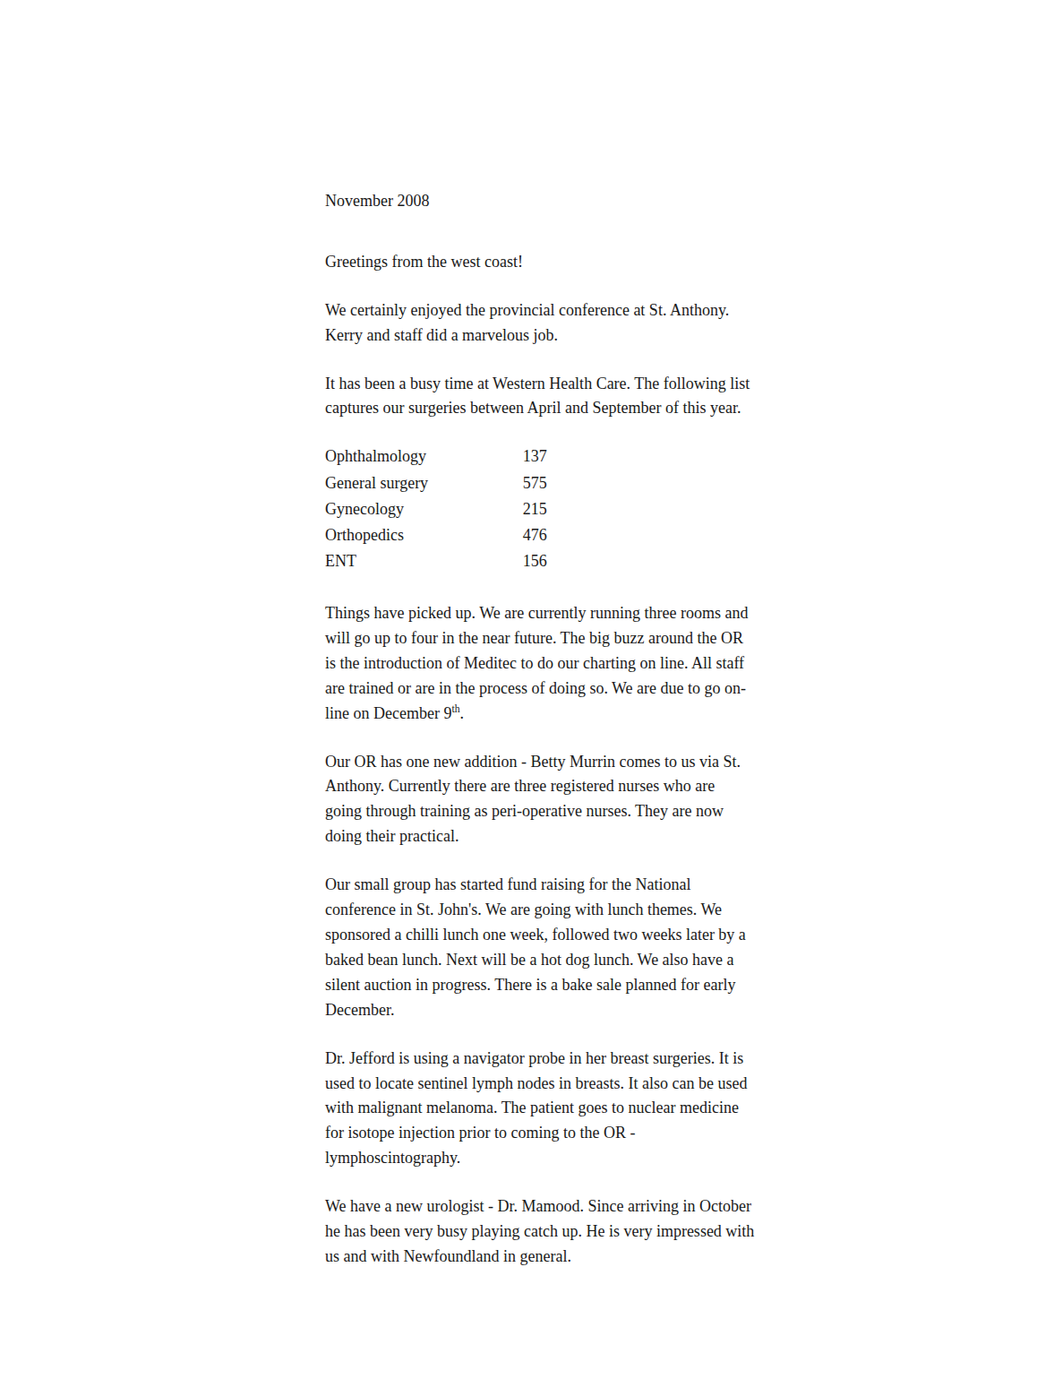November 2008
Greetings from the west coast!
We certainly enjoyed the provincial conference at St. Anthony. Kerry and staff did a marvelous job.
It has been a busy time at Western Health Care. The following list captures our surgeries between April and September of this year.
| Ophthalmology | 137 |
| General surgery | 575 |
| Gynecology | 215 |
| Orthopedics | 476 |
| ENT | 156 |
Things have picked up. We are currently running three rooms and will go up to four in the near future. The big buzz around the OR is the introduction of Meditec to do our charting on line. All staff are trained or are in the process of doing so. We are due to go on-line on December 9th.
Our OR has one new addition - Betty Murrin comes to us via St. Anthony. Currently there are three registered nurses who are going through training as peri-operative nurses. They are now doing their practical.
Our small group has started fund raising for the National conference in St. John's. We are going with lunch themes. We sponsored a chilli lunch one week, followed two weeks later by a baked bean lunch. Next will be a hot dog lunch. We also have a silent auction in progress. There is a bake sale planned for early December.
Dr. Jefford is using a navigator probe in her breast surgeries. It is used to locate sentinel lymph nodes in breasts. It also can be used with malignant melanoma. The patient goes to nuclear medicine for isotope injection prior to coming to the OR - lymphoscintography.
We have a new urologist - Dr. Mamood. Since arriving in October he has been very busy playing catch up. He is very impressed with us and with Newfoundland in general.